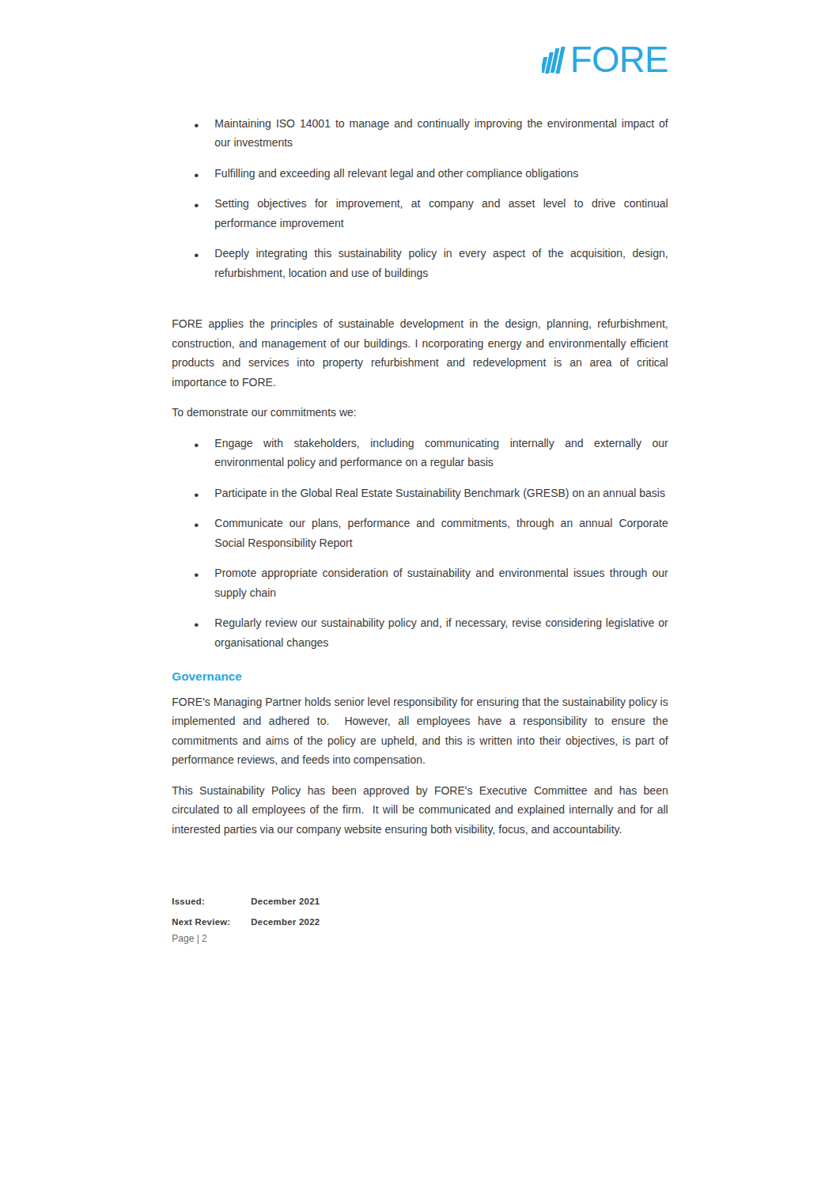FORE
Maintaining ISO 14001 to manage and continually improving the environmental impact of our investments
Fulfilling and exceeding all relevant legal and other compliance obligations
Setting objectives for improvement, at company and asset level to drive continual performance improvement
Deeply integrating this sustainability policy in every aspect of the acquisition, design, refurbishment, location and use of buildings
FORE applies the principles of sustainable development in the design, planning, refurbishment, construction, and management of our buildings. I ncorporating energy and environmentally efficient products and services into property refurbishment and redevelopment is an area of critical importance to FORE.
To demonstrate our commitments we:
Engage with stakeholders, including communicating internally and externally our environmental policy and performance on a regular basis
Participate in the Global Real Estate Sustainability Benchmark (GRESB) on an annual basis
Communicate our plans, performance and commitments, through an annual Corporate Social Responsibility Report
Promote appropriate consideration of sustainability and environmental issues through our supply chain
Regularly review our sustainability policy and, if necessary, revise considering legislative or organisational changes
Governance
FORE's Managing Partner holds senior level responsibility for ensuring that the sustainability policy is implemented and adhered to. However, all employees have a responsibility to ensure the commitments and aims of the policy are upheld, and this is written into their objectives, is part of performance reviews, and feeds into compensation.
This Sustainability Policy has been approved by FORE's Executive Committee and has been circulated to all employees of the firm. It will be communicated and explained internally and for all interested parties via our company website ensuring both visibility, focus, and accountability.
Issued:
December 2021
Next Review:
December 2022
Page | 2